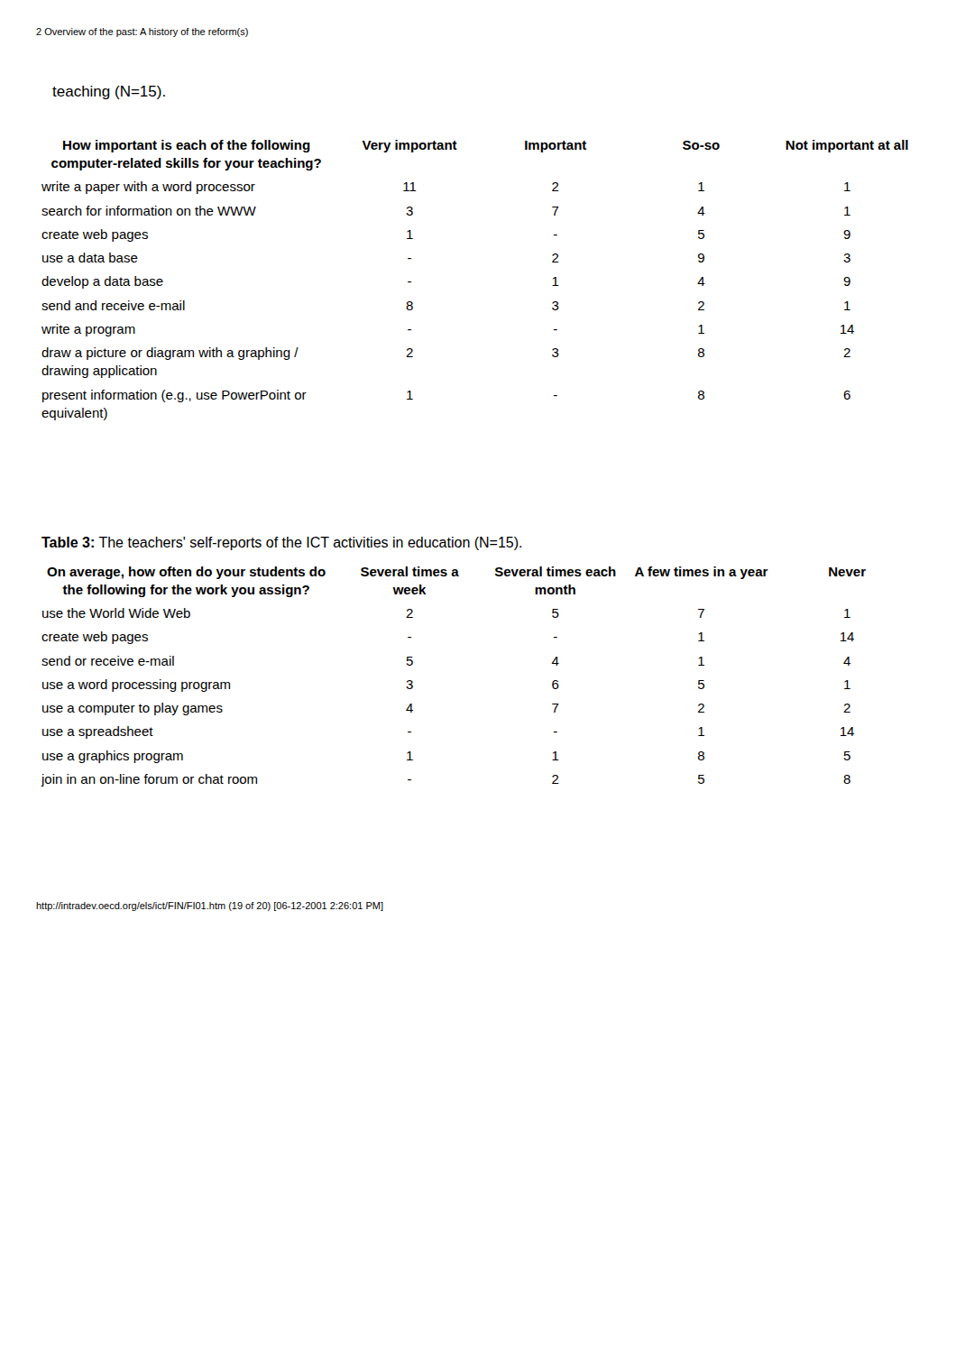2 Overview of the past: A history of the reform(s)
teaching (N=15).
| How important is each of the following computer-related skills for your teaching? | Very important | Important | So-so | Not important at all |
| --- | --- | --- | --- | --- |
| write a paper with a word processor | 11 | 2 | 1 | 1 |
| search for information on the WWW | 3 | 7 | 4 | 1 |
| create web pages | 1 | - | 5 | 9 |
| use a data base | - | 2 | 9 | 3 |
| develop a data base | - | 1 | 4 | 9 |
| send and receive e-mail | 8 | 3 | 2 | 1 |
| write a program | - | - | 1 | 14 |
| draw a picture or diagram with a graphing / drawing application | 2 | 3 | 8 | 2 |
| present information (e.g., use PowerPoint or equivalent) | 1 | - | 8 | 6 |
Table 3: The teachers' self-reports of the ICT activities in education (N=15).
| On average, how often do your students do the following for the work you assign? | Several times a week | Several times each month | A few times in a year | Never |
| --- | --- | --- | --- | --- |
| use the World Wide Web | 2 | 5 | 7 | 1 |
| create web pages | - | - | 1 | 14 |
| send or receive e-mail | 5 | 4 | 1 | 4 |
| use a word processing program | 3 | 6 | 5 | 1 |
| use a computer to play games | 4 | 7 | 2 | 2 |
| use a spreadsheet | - | - | 1 | 14 |
| use a graphics program | 1 | 1 | 8 | 5 |
| join in an on-line forum or chat room | - | 2 | 5 | 8 |
http://intradev.oecd.org/els/ict/FIN/FI01.htm (19 of 20) [06-12-2001 2:26:01 PM]